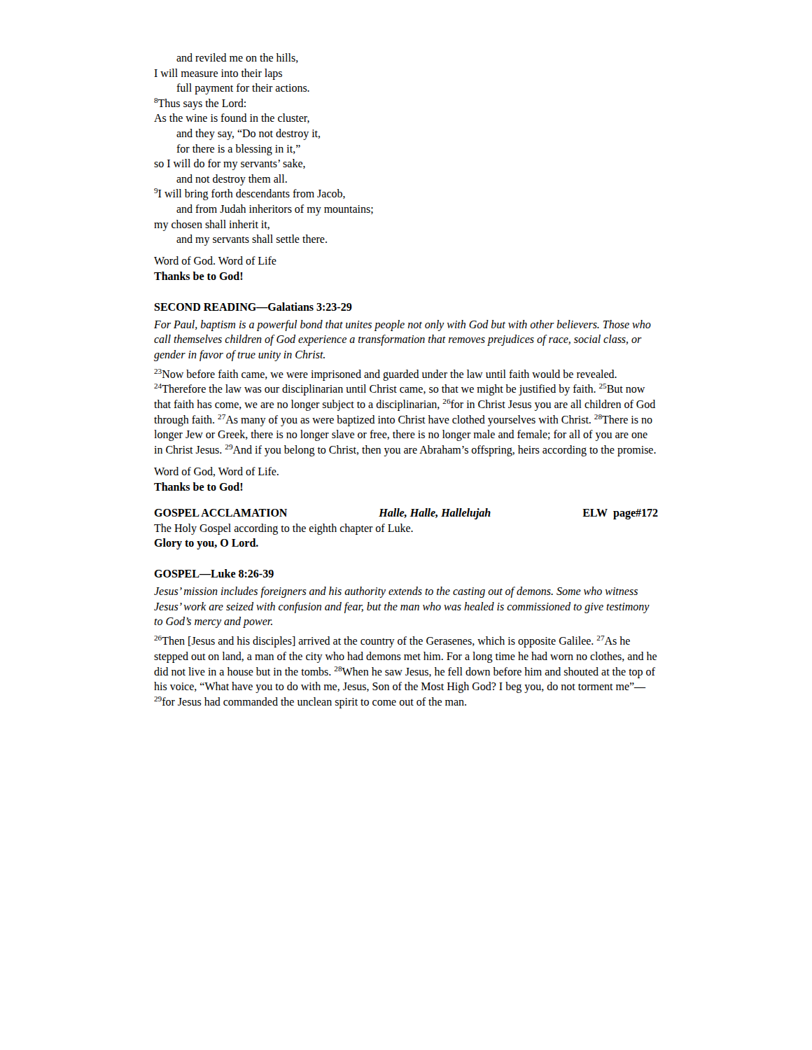and reviled me on the hills,
I will measure into their laps
full payment for their actions.
8Thus says the Lord:
As the wine is found in the cluster,
and they say, “Do not destroy it,
for there is a blessing in it,”
so I will do for my servants’ sake,
and not destroy them all.
9I will bring forth descendants from Jacob,
and from Judah inheritors of my mountains;
my chosen shall inherit it,
and my servants shall settle there.
Word of God. Word of Life
Thanks be to God!
SECOND READING—Galatians 3:23-29
For Paul, baptism is a powerful bond that unites people not only with God but with other believers. Those who call themselves children of God experience a transformation that removes prejudices of race, social class, or gender in favor of true unity in Christ.
23Now before faith came, we were imprisoned and guarded under the law until faith would be revealed. 24Therefore the law was our disciplinarian until Christ came, so that we might be justified by faith. 25But now that faith has come, we are no longer subject to a disciplinarian, 26for in Christ Jesus you are all children of God through faith. 27As many of you as were baptized into Christ have clothed yourselves with Christ. 28There is no longer Jew or Greek, there is no longer slave or free, there is no longer male and female; for all of you are one in Christ Jesus. 29And if you belong to Christ, then you are Abraham’s offspring, heirs according to the promise.
Word of God, Word of Life.
Thanks be to God!
GOSPEL ACCLAMATION Halle, Halle, Hallelujah ELW page#172
The Holy Gospel according to the eighth chapter of Luke.
Glory to you, O Lord.
GOSPEL—Luke 8:26-39
Jesus’ mission includes foreigners and his authority extends to the casting out of demons. Some who witness Jesus’ work are seized with confusion and fear, but the man who was healed is commissioned to give testimony to God’s mercy and power.
26Then [Jesus and his disciples] arrived at the country of the Gerasenes, which is opposite Galilee. 27As he stepped out on land, a man of the city who had demons met him. For a long time he had worn no clothes, and he did not live in a house but in the tombs. 28When he saw Jesus, he fell down before him and shouted at the top of his voice, “What have you to do with me, Jesus, Son of the Most High God? I beg you, do not torment me”—29for Jesus had commanded the unclean spirit to come out of the man.